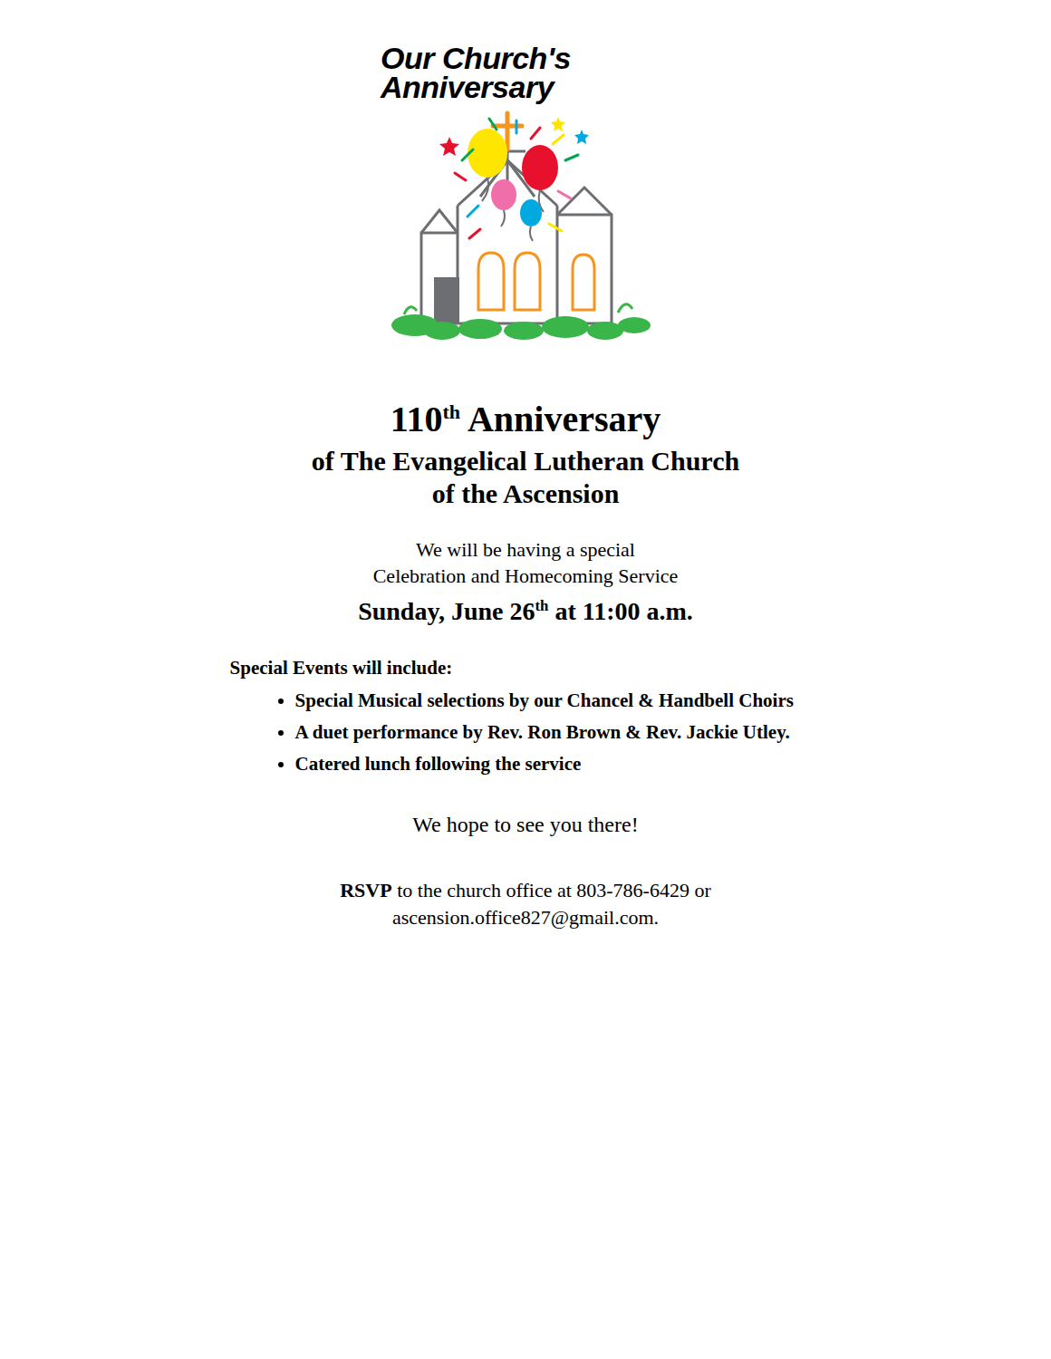Our Church'sAnniversary
110th Anniversary
of The Evangelical Lutheran Church
of the Ascension
We will be having a special
Celebration and Homecoming Service
Sunday, June 26th at 11:00 a.m.
Special Events will include:
Special Musical selections by our Chancel & Handbell Choirs
A duet performance by Rev. Ron Brown & Rev. Jackie Utley.
Catered lunch following the service
We hope to see you there!
RSVP to the church office at 803-786-6429 or
ascension.office827@gmail.com.